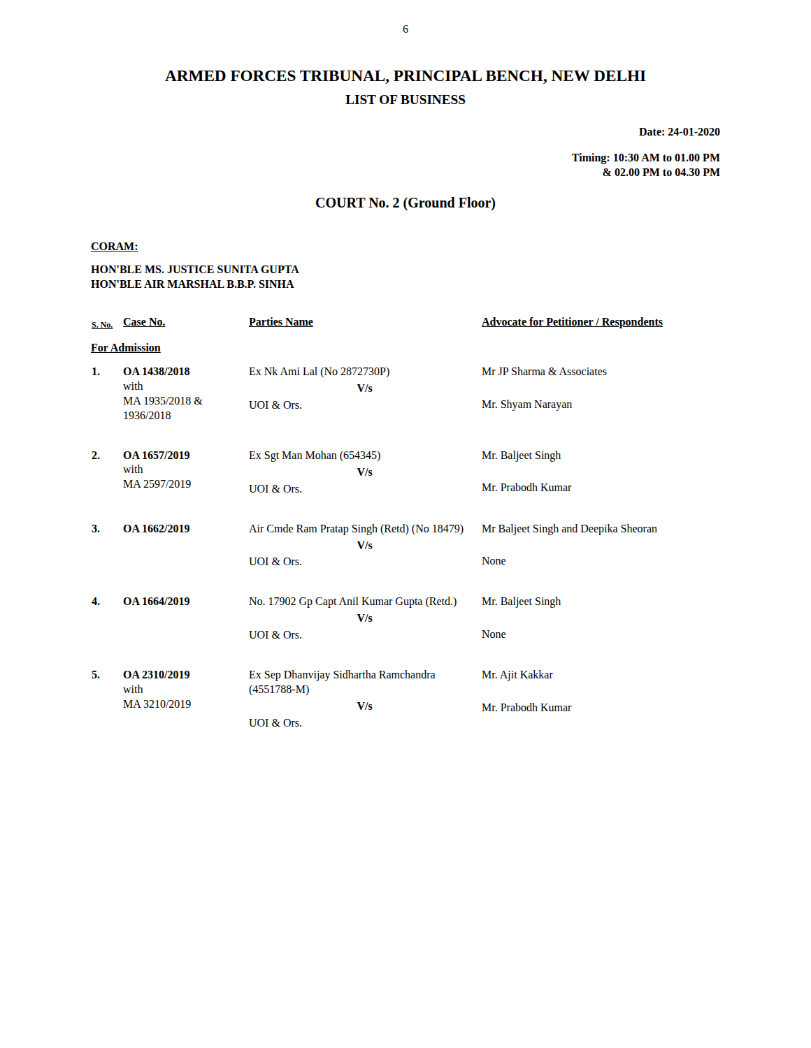6
ARMED FORCES TRIBUNAL, PRINCIPAL BENCH, NEW DELHI
LIST OF BUSINESS
Date: 24-01-2020
Timing: 10:30 AM to 01.00 PM
& 02.00 PM to 04.30 PM
COURT No. 2 (Ground Floor)
CORAM:
HON'BLE MS. JUSTICE SUNITA GUPTA
HON'BLE AIR MARSHAL B.B.P. SINHA
| S. No. | Case No. | Parties Name | Advocate for Petitioner / Respondents |
| --- | --- | --- | --- |
| For Admission |
| 1. | OA 1438/2018 with MA 1935/2018 & 1936/2018 | Ex Nk Ami Lal (No 2872730P) V/s UOI & Ors. | Mr JP Sharma & Associates Mr. Shyam Narayan |
| 2. | OA 1657/2019 with MA 2597/2019 | Ex Sgt Man Mohan (654345) V/s UOI & Ors. | Mr. Baljeet Singh Mr. Prabodh Kumar |
| 3. | OA 1662/2019 | Air Cmde Ram Pratap Singh (Retd) (No 18479) V/s UOI & Ors. | Mr Baljeet Singh and Deepika Sheoran None |
| 4. | OA 1664/2019 | No. 17902 Gp Capt Anil Kumar Gupta (Retd.) V/s UOI & Ors. | Mr. Baljeet Singh None |
| 5. | OA 2310/2019 with MA 3210/2019 | Ex Sep Dhanvijay Sidhartha Ramchandra (4551788-M) V/s UOI & Ors. | Mr. Ajit Kakkar Mr. Prabodh Kumar |